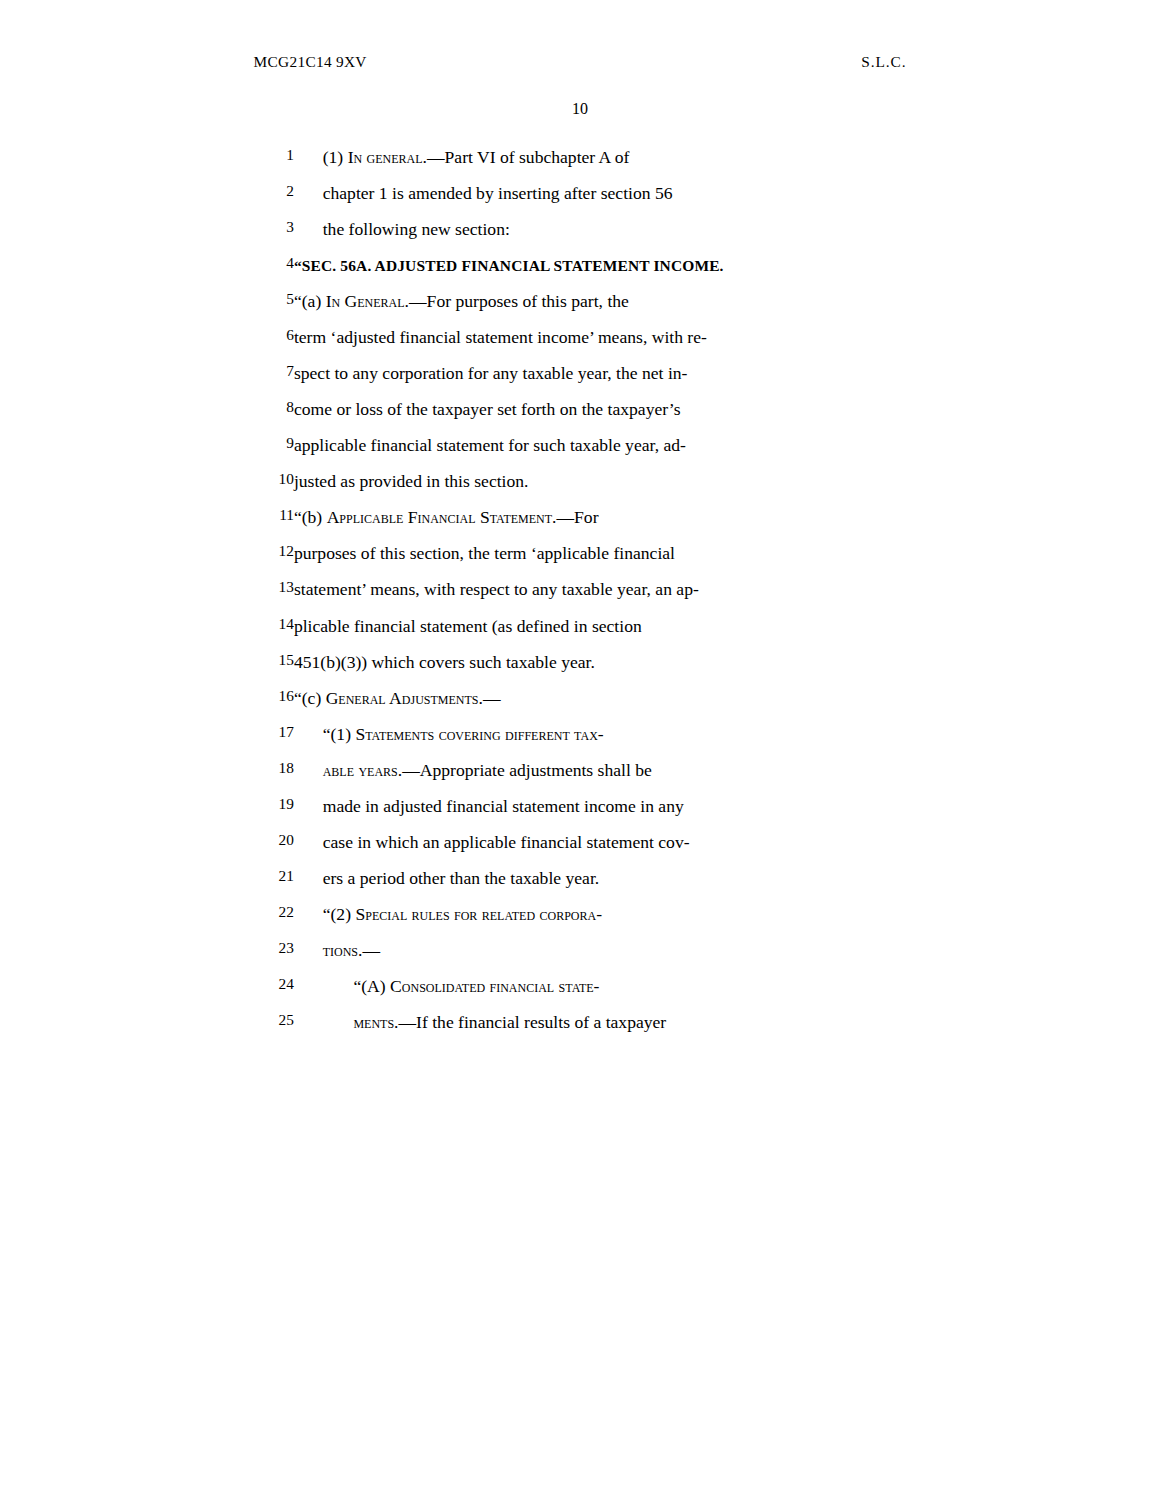MCG21C14 9XV S.L.C.
10
| 1 | (1) In general. —Part VI of subchapter A of |
| 2 | chapter 1 is amended by inserting after section 56 |
| 3 | the following new section: |
| 4 | “SEC. 56A. ADJUSTED FINANCIAL STATEMENT INCOME. |
| 5 | “(a) In General. —For purposes of this part, the |
| 6 | term ‘adjusted financial statement income’ means, with re- |
| 7 | spect to any corporation for any taxable year, the net in- |
| 8 | come or loss of the taxpayer set forth on the taxpayer’s |
| 9 | applicable financial statement for such taxable year, ad- |
| 10 | justed as provided in this section. |
| 11 | “(b) Applicable Financial Statement. —For |
| 12 | purposes of this section, the term ‘applicable financial |
| 13 | statement’ means, with respect to any taxable year, an ap- |
| 14 | plicable financial statement (as defined in section |
| 15 | 451(b)(3)) which covers such taxable year. |
| 16 | “(c) General Adjustments. — |
| 17 | “(1) Statements covering different tax- |
| 18 | able years. —Appropriate adjustments shall be |
| 19 | made in adjusted financial statement income in any |
| 20 | case in which an applicable financial statement cov- |
| 21 | ers a period other than the taxable year. |
| 22 | “(2) Special rules for related corpora- |
| 23 | tions. — |
| 24 | “(A) Consolidated financial state- |
| 25 | ments. —If the financial results of a taxpayer |